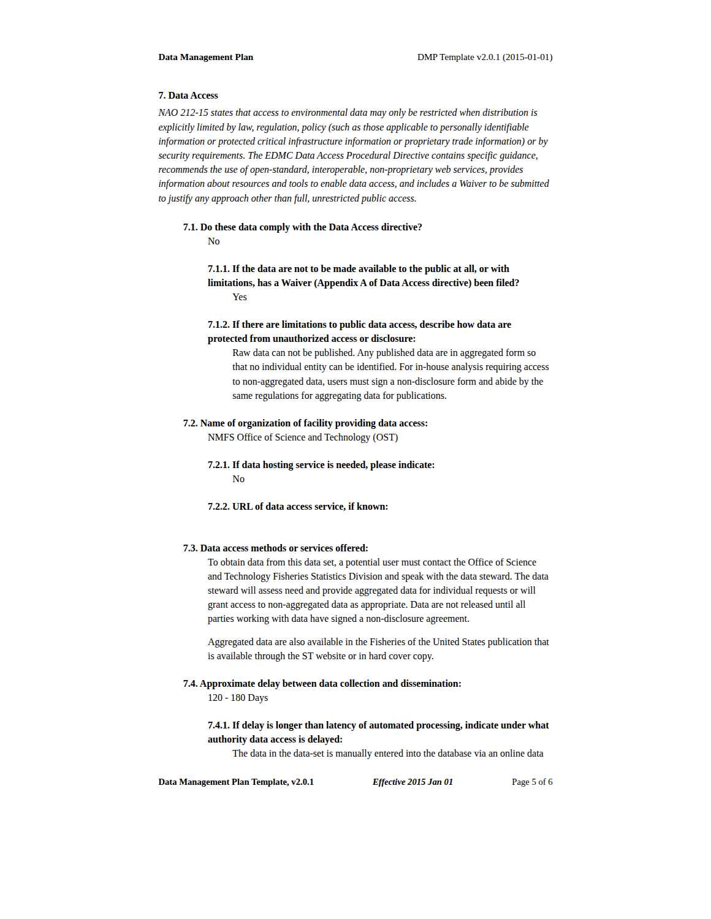Data Management Plan
DMP Template v2.0.1 (2015-01-01)
7. Data Access
NAO 212-15 states that access to environmental data may only be restricted when distribution is explicitly limited by law, regulation, policy (such as those applicable to personally identifiable information or protected critical infrastructure information or proprietary trade information) or by security requirements. The EDMC Data Access Procedural Directive contains specific guidance, recommends the use of open-standard, interoperable, non-proprietary web services, provides information about resources and tools to enable data access, and includes a Waiver to be submitted to justify any approach other than full, unrestricted public access.
7.1. Do these data comply with the Data Access directive?
No
7.1.1. If the data are not to be made available to the public at all, or with limitations, has a Waiver (Appendix A of Data Access directive) been filed?
Yes
7.1.2. If there are limitations to public data access, describe how data are protected from unauthorized access or disclosure:
Raw data can not be published. Any published data are in aggregated form so that no individual entity can be identified. For in-house analysis requiring access to non-aggregated data, users must sign a non-disclosure form and abide by the same regulations for aggregating data for publications.
7.2. Name of organization of facility providing data access:
NMFS Office of Science and Technology (OST)
7.2.1. If data hosting service is needed, please indicate:
No
7.2.2. URL of data access service, if known:
7.3. Data access methods or services offered:
To obtain data from this data set, a potential user must contact the Office of Science and Technology Fisheries Statistics Division and speak with the data steward. The data steward will assess need and provide aggregated data for individual requests or will grant access to non-aggregated data as appropriate. Data are not released until all parties working with data have signed a non-disclosure agreement.
Aggregated data are also available in the Fisheries of the United States publication that is available through the ST website or in hard cover copy.
7.4. Approximate delay between data collection and dissemination:
120 - 180 Days
7.4.1. If delay is longer than latency of automated processing, indicate under what authority data access is delayed:
The data in the data-set is manually entered into the database via an online data
Data Management Plan Template, v2.0.1
Effective 2015 Jan 01
Page 5 of 6